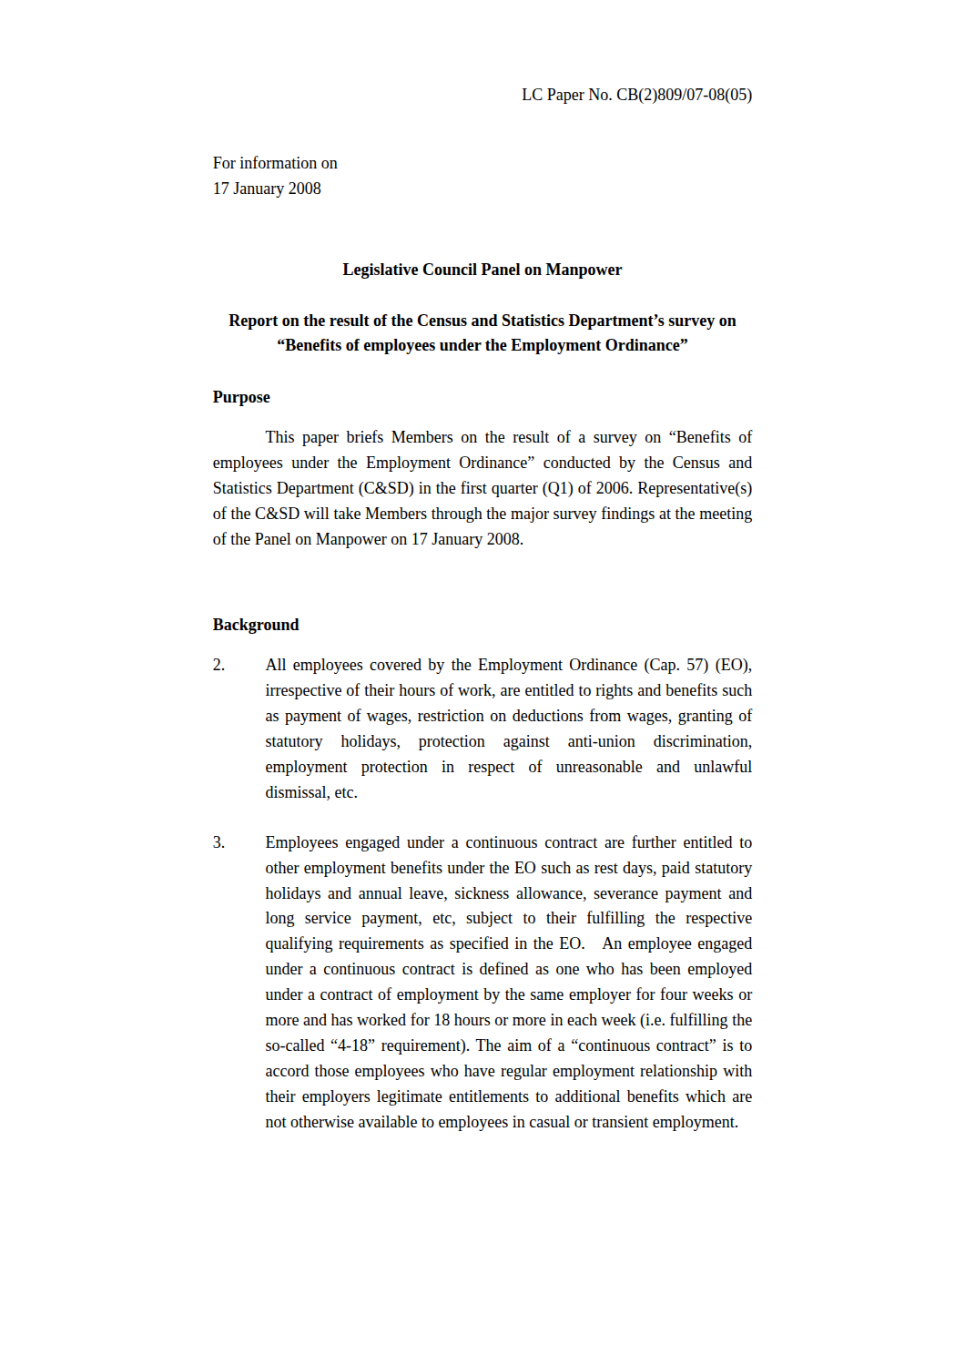LC Paper No. CB(2)809/07-08(05)
For information on
17 January 2008
Legislative Council Panel on Manpower
Report on the result of the Census and Statistics Department’s survey on “Benefits of employees under the Employment Ordinance”
Purpose
This paper briefs Members on the result of a survey on “Benefits of employees under the Employment Ordinance” conducted by the Census and Statistics Department (C&SD) in the first quarter (Q1) of 2006. Representative(s) of the C&SD will take Members through the major survey findings at the meeting of the Panel on Manpower on 17 January 2008.
Background
2. All employees covered by the Employment Ordinance (Cap. 57) (EO), irrespective of their hours of work, are entitled to rights and benefits such as payment of wages, restriction on deductions from wages, granting of statutory holidays, protection against anti-union discrimination, employment protection in respect of unreasonable and unlawful dismissal, etc.
3. Employees engaged under a continuous contract are further entitled to other employment benefits under the EO such as rest days, paid statutory holidays and annual leave, sickness allowance, severance payment and long service payment, etc, subject to their fulfilling the respective qualifying requirements as specified in the EO. An employee engaged under a continuous contract is defined as one who has been employed under a contract of employment by the same employer for four weeks or more and has worked for 18 hours or more in each week (i.e. fulfilling the so-called “4-18” requirement). The aim of a “continuous contract” is to accord those employees who have regular employment relationship with their employers legitimate entitlements to additional benefits which are not otherwise available to employees in casual or transient employment.